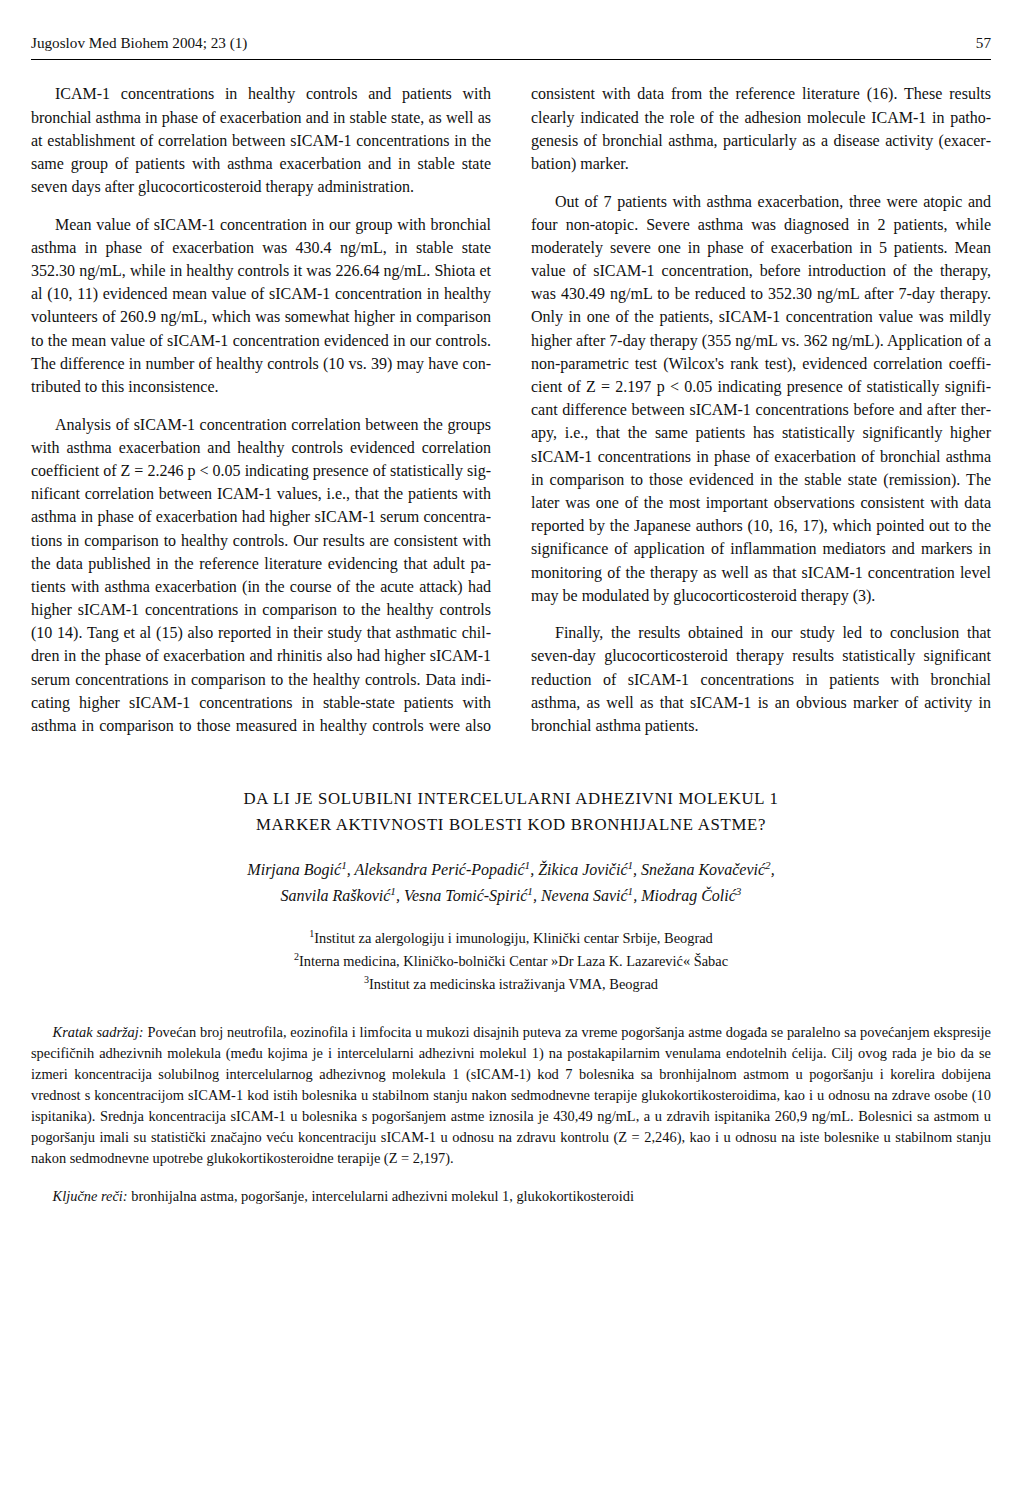Jugoslov Med Biohem 2004; 23 (1) 57
ICAM-1 concentrations in healthy controls and patients with bronchial asthma in phase of exacerbation and in stable state, as well as at establishment of correlation between sICAM-1 concentrations in the same group of patients with asthma exacerbation and in stable state seven days after glucocorticosteroid therapy administration.
Mean value of sICAM-1 concentration in our group with bronchial asthma in phase of exacerbation was 430.4 ng/mL, in stable state 352.30 ng/mL, while in healthy controls it was 226.64 ng/mL. Shiota et al (10, 11) evidenced mean value of sICAM-1 concentration in healthy volunteers of 260.9 ng/mL, which was somewhat higher in comparison to the mean value of sICAM-1 concentration evidenced in our controls. The difference in number of healthy controls (10 vs. 39) may have contributed to this inconsistence.
Analysis of sICAM-1 concentration correlation between the groups with asthma exacerbation and healthy controls evidenced correlation coefficient of Z = 2.246 p < 0.05 indicating presence of statistically significant correlation between ICAM-1 values, i.e., that the patients with asthma in phase of exacerbation had higher sICAM-1 serum concentrations in comparison to healthy controls. Our results are consistent with the data published in the reference literature evidencing that adult patients with asthma exacerbation (in the course of the acute attack) had higher sICAM-1 concentrations in comparison to the healthy controls (10 14). Tang et al (15) also reported in their study that asthmatic children in the phase of exacerbation and rhinitis also had higher sICAM-1 serum concentrations in comparison to the healthy controls. Data indicating higher sICAM-1 concentrations in stable-state patients with asthma in comparison to those measured in healthy controls were also consistent with data from the reference literature (16). These results clearly indicated the role of the adhesion molecule ICAM-1 in pathogenesis of bronchial asthma, particularly as a disease activity (exacerbation) marker.
Out of 7 patients with asthma exacerbation, three were atopic and four non-atopic. Severe asthma was diagnosed in 2 patients, while moderately severe one in phase of exacerbation in 5 patients. Mean value of sICAM-1 concentration, before introduction of the therapy, was 430.49 ng/mL to be reduced to 352.30 ng/mL after 7-day therapy. Only in one of the patients, sICAM-1 concentration value was mildly higher after 7-day therapy (355 ng/mL vs. 362 ng/mL). Application of a non-parametric test (Wilcox's rank test), evidenced correlation coefficient of Z = 2.197 p < 0.05 indicating presence of statistically significant difference between sICAM-1 concentrations before and after therapy, i.e., that the same patients has statistically significantly higher sICAM-1 concentrations in phase of exacerbation of bronchial asthma in comparison to those evidenced in the stable state (remission). The later was one of the most important observations consistent with data reported by the Japanese authors (10, 16, 17), which pointed out to the significance of application of inflammation mediators and markers in monitoring of the therapy as well as that sICAM-1 concentration level may be modulated by glucocorticosteroid therapy (3).
Finally, the results obtained in our study led to conclusion that seven-day glucocorticosteroid therapy results statistically significant reduction of sICAM-1 concentrations in patients with bronchial asthma, as well as that sICAM-1 is an obvious marker of activity in bronchial asthma patients.
DA LI JE SOLUBILNI INTERCELULARNI ADHEZIVNI MOLEKUL 1
MARKER AKTIVNOSTI BOLESTI KOD BRONHIJALNE ASTME?
Mirjana Bogić1, Aleksandra Perić-Popadić1, Žikica Jovičić1, Snežana Kovačević2,
Sanvila Rašković1, Vesna Tomić-Spirić1, Nevena Savić1, Miodrag Čolić3
1Institut za alergologiju i imunologiju, Klinički centar Srbije, Beograd
2Interna medicina, Kliničko-bolnički Centar »Dr Laza K. Lazarević« Šabac
3Institut za medicinska istraživanja VMA, Beograd
Kratak sadržaj: Povećan broj neutrofila, eozinofila i limfocita u mukozi disajnih puteva za vreme pogoršanja astme događa se paralelno sa povećanjem ekspresije specifičnih adhezivnih molekula (među kojima je i intercelularni adhezivni molekul 1) na postakapilarnim venulama endotelnih ćelija. Cilj ovog rada je bio da se izmeri koncentracija solubilnog intercelularnog adhezivnog molekula 1 (sICAM-1) kod 7 bolesnika sa bronhijalnom astmom u pogoršanju i korelira dobijena vrednost s koncentracijom sICAM-1 kod istih bolesnika u stabilnom stanju nakon sedmodnevne terapije glukokortikosteroidima, kao i u odnosu na zdrave osobe (10 ispitanika). Srednja koncentracija sICAM-1 u bolesnika s pogoršanjem astme iznosila je 430,49 ng/mL, a u zdravih ispitanika 260,9 ng/mL. Bolesnici sa astmom u pogoršanju imali su statistički značajno veću koncentraciju sICAM-1 u odnosu na zdravu kontrolu (Z = 2,246), kao i u odnosu na iste bolesnike u stabilnom stanju nakon sedmodnevne upotrebe glukokortikosteroidne terapije (Z = 2,197).
Ključne reči: bronhijalna astma, pogoršanje, intercelularni adhezivni molekul 1, glukokortikosteroidi